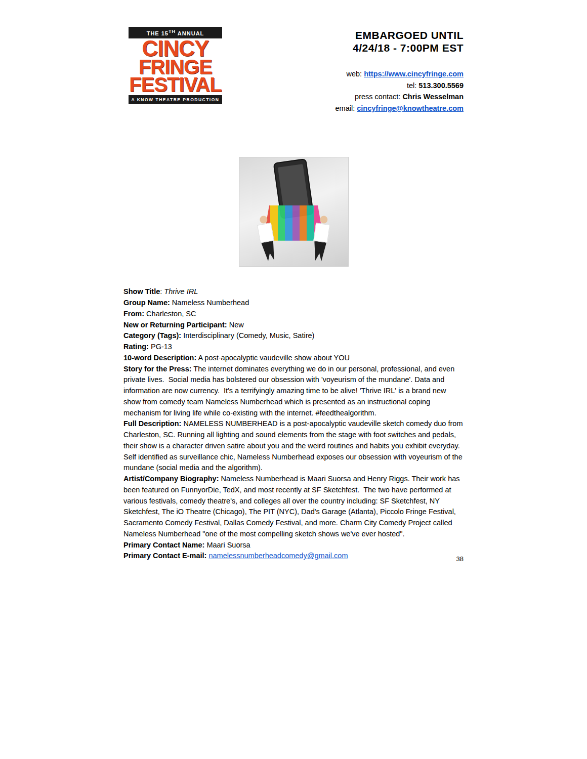THE 15TH ANNUAL
CINCY
FRINGE
FESTIVAL
A KNOW THEATRE PRODUCTION
EMBARGOED UNTIL
4/24/18 - 7:00PM EST
web: https://www.cincyfringe.com
tel: 513.300.5569
press contact: Chris Wesselman
email: cincyfringe@knowtheatre.com
Show Title: Thrive IRL
Group Name: Nameless Numberhead
From: Charleston, SC
New or Returning Participant: New
Category (Tags): Interdisciplinary (Comedy, Music, Satire)
Rating: PG-13
10-word Description: A post-apocalyptic vaudeville show about YOU
Story for the Press: The internet dominates everything we do in our personal, professional, and even private lives. Social media has bolstered our obsession with 'voyeurism of the mundane'. Data and information are now currency. It's a terrifyingly amazing time to be alive! 'Thrive IRL' is a brand new show from comedy team Nameless Numberhead which is presented as an instructional coping mechanism for living life while co-existing with the internet. #feedthealgorithm.
Full Description: NAMELESS NUMBERHEAD is a post-apocalyptic vaudeville sketch comedy duo from Charleston, SC. Running all lighting and sound elements from the stage with foot switches and pedals, their show is a character driven satire about you and the weird routines and habits you exhibit everyday. Self identified as surveillance chic, Nameless Numberhead exposes our obsession with voyeurism of the mundane (social media and the algorithm).
Artist/Company Biography: Nameless Numberhead is Maari Suorsa and Henry Riggs. Their work has been featured on FunnyorDie, TedX, and most recently at SF Sketchfest. The two have performed at various festivals, comedy theatre's, and colleges all over the country including: SF Sketchfest, NY Sketchfest, The iO Theatre (Chicago), The PIT (NYC), Dad's Garage (Atlanta), Piccolo Fringe Festival, Sacramento Comedy Festival, Dallas Comedy Festival, and more. Charm City Comedy Project called Nameless Numberhead "one of the most compelling sketch shows we've ever hosted".
Primary Contact Name: Maari Suorsa
Primary Contact E-mail: namelessnumberheadcomedy@gmail.com
38